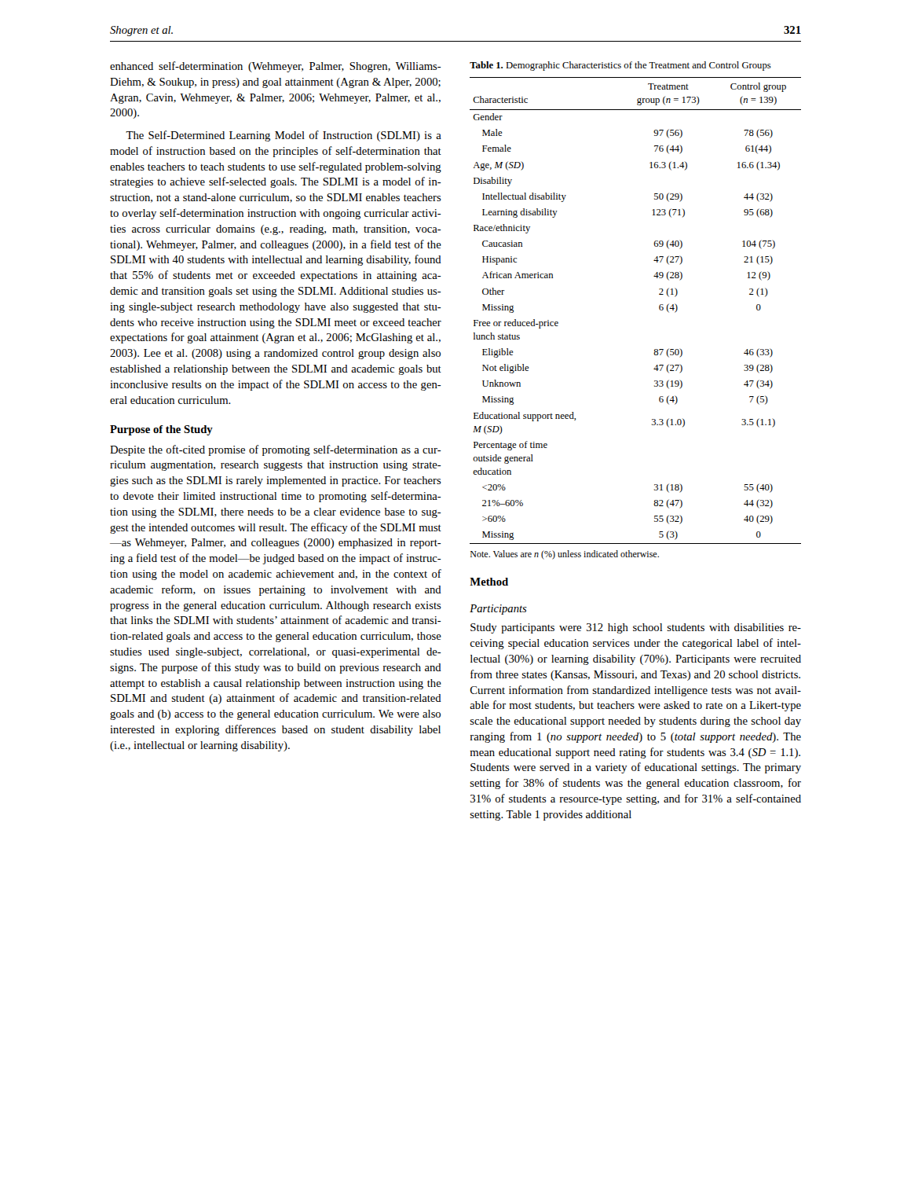Shogren et al. 321
enhanced self-determination (Wehmeyer, Palmer, Shogren, Williams-Diehm, & Soukup, in press) and goal attainment (Agran & Alper, 2000; Agran, Cavin, Wehmeyer, & Palmer, 2006; Wehmeyer, Palmer, et al., 2000).
The Self-Determined Learning Model of Instruction (SDLMI) is a model of instruction based on the principles of self-determination that enables teachers to teach students to use self-regulated problem-solving strategies to achieve self-selected goals. The SDLMI is a model of instruction, not a stand-alone curriculum, so the SDLMI enables teachers to overlay self-determination instruction with ongoing curricular activities across curricular domains (e.g., reading, math, transition, vocational). Wehmeyer, Palmer, and colleagues (2000), in a field test of the SDLMI with 40 students with intellectual and learning disability, found that 55% of students met or exceeded expectations in attaining academic and transition goals set using the SDLMI. Additional studies using single-subject research methodology have also suggested that students who receive instruction using the SDLMI meet or exceed teacher expectations for goal attainment (Agran et al., 2006; McGlashing et al., 2003). Lee et al. (2008) using a randomized control group design also established a relationship between the SDLMI and academic goals but inconclusive results on the impact of the SDLMI on access to the general education curriculum.
Purpose of the Study
Despite the oft-cited promise of promoting self-determination as a curriculum augmentation, research suggests that instruction using strategies such as the SDLMI is rarely implemented in practice. For teachers to devote their limited instructional time to promoting self-determination using the SDLMI, there needs to be a clear evidence base to suggest the intended outcomes will result. The efficacy of the SDLMI must—as Wehmeyer, Palmer, and colleagues (2000) emphasized in reporting a field test of the model—be judged based on the impact of instruction using the model on academic achievement and, in the context of academic reform, on issues pertaining to involvement with and progress in the general education curriculum. Although research exists that links the SDLMI with students’ attainment of academic and transition-related goals and access to the general education curriculum, those studies used single-subject, correlational, or quasi-experimental designs. The purpose of this study was to build on previous research and attempt to establish a causal relationship between instruction using the SDLMI and student (a) attainment of academic and transition-related goals and (b) access to the general education curriculum. We were also interested in exploring differences based on student disability label (i.e., intellectual or learning disability).
Table 1. Demographic Characteristics of the Treatment and Control Groups
| Characteristic | Treatment group ( n = 173) | Control group ( n = 139) |
| --- | --- | --- |
| Gender | | |
| Male | 97 (56) | 78 (56) |
| Female | 76 (44) | 61(44) |
| Age, M ( SD ) | 16.3 (1.4) | 16.6 (1.34) |
| Disability | | |
| Intellectual disability | 50 (29) | 44 (32) |
| Learning disability | 123 (71) | 95 (68) |
| Race/ethnicity | | |
| Caucasian | 69 (40) | 104 (75) |
| Hispanic | 47 (27) | 21 (15) |
| African American | 49 (28) | 12 (9) |
| Other | 2 (1) | 2 (1) |
| Missing | 6 (4) | 0 |
| Free or reduced-price lunch status | | |
| Eligible | 87 (50) | 46 (33) |
| Not eligible | 47 (27) | 39 (28) |
| Unknown | 33 (19) | 47 (34) |
| Missing | 6 (4) | 7 (5) |
| Educational support need, M ( SD ) | 3.3 (1.0) | 3.5 (1.1) |
| Percentage of time outside general education | | |
| <20% | 31 (18) | 55 (40) |
| 21%–60% | 82 (47) | 44 (32) |
| >60% | 55 (32) | 40 (29) |
| Missing | 5 (3) | 0 |
Note. Values are n (%) unless indicated otherwise.
Method
Participants
Study participants were 312 high school students with disabilities receiving special education services under the categorical label of intellectual (30%) or learning disability (70%). Participants were recruited from three states (Kansas, Missouri, and Texas) and 20 school districts. Current information from standardized intelligence tests was not available for most students, but teachers were asked to rate on a Likert-type scale the educational support needed by students during the school day ranging from 1 (no support needed) to 5 (total support needed). The mean educational support need rating for students was 3.4 (SD = 1.1). Students were served in a variety of educational settings. The primary setting for 38% of students was the general education classroom, for 31% of students a resource-type setting, and for 31% a self-contained setting. Table 1 provides additional